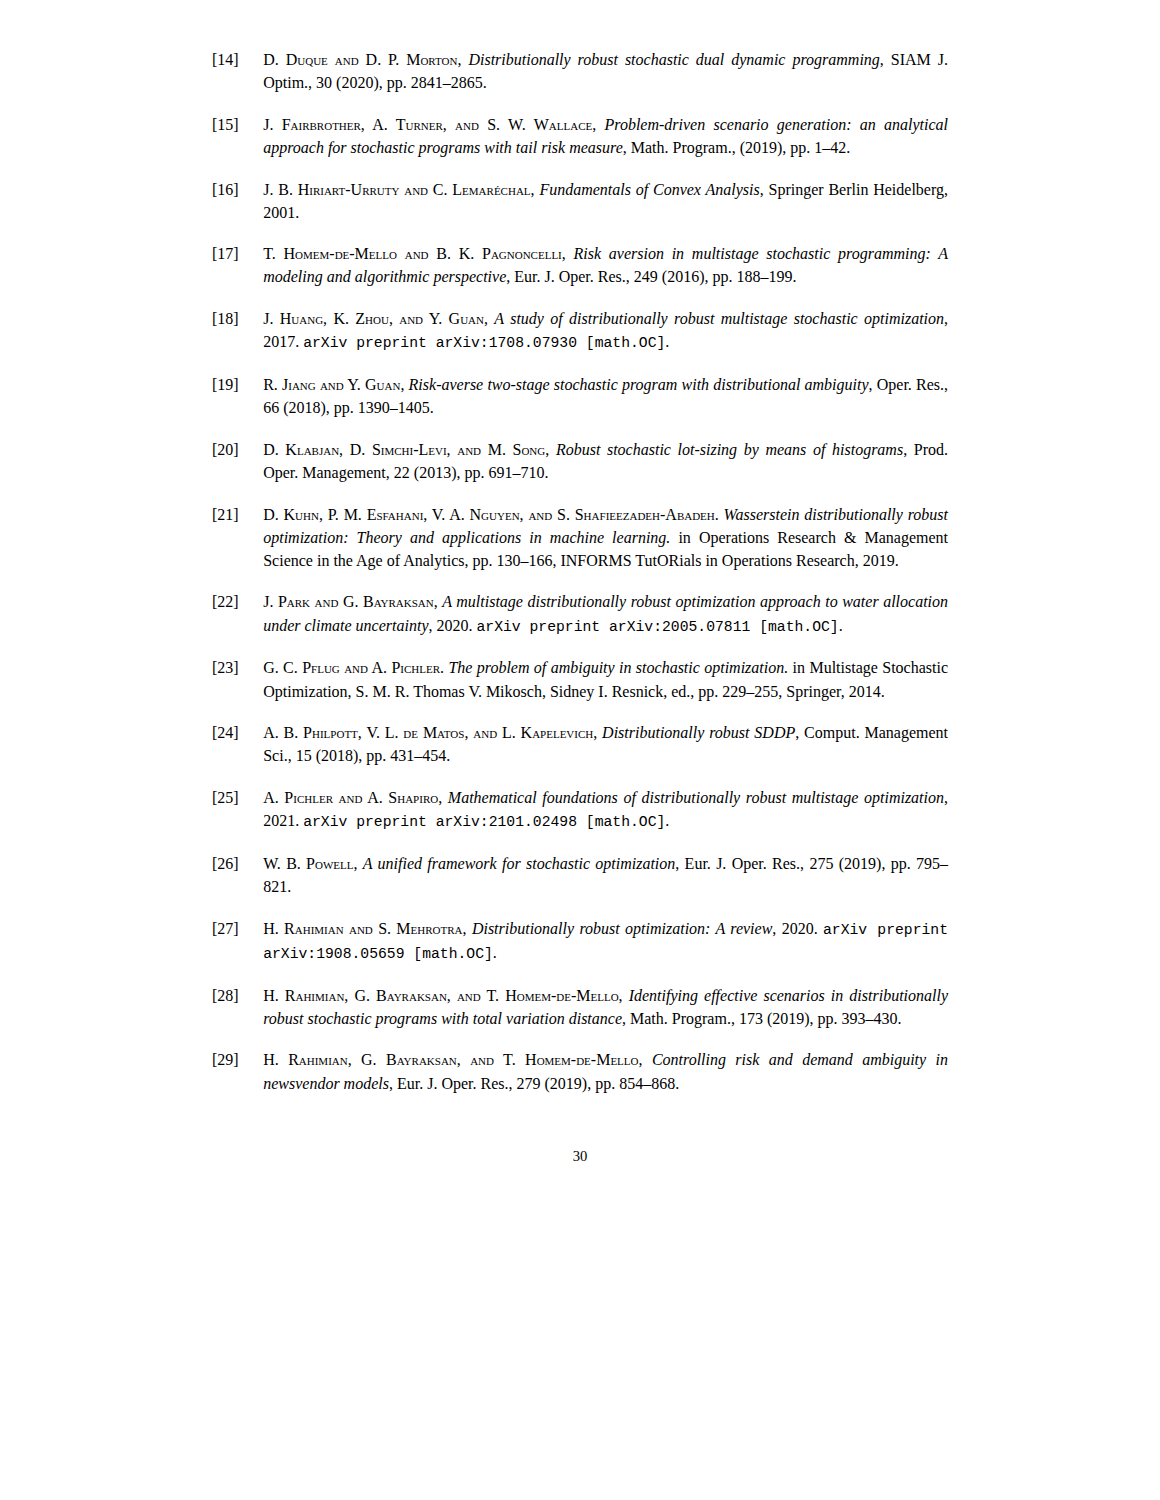D. Duque and D. P. Morton, Distributionally robust stochastic dual dynamic programming, SIAM J. Optim., 30 (2020), pp. 2841–2865.
J. Fairbrother, A. Turner, and S. W. Wallace, Problem-driven scenario generation: an analytical approach for stochastic programs with tail risk measure, Math. Program., (2019), pp. 1–42.
J. B. Hiriart-Urruty and C. Lemaréchal, Fundamentals of Convex Analysis, Springer Berlin Heidelberg, 2001.
T. Homem-de-Mello and B. K. Pagnoncelli, Risk aversion in multistage stochastic programming: A modeling and algorithmic perspective, Eur. J. Oper. Res., 249 (2016), pp. 188–199.
J. Huang, K. Zhou, and Y. Guan, A study of distributionally robust multistage stochastic optimization, 2017. arXiv preprint arXiv:1708.07930 [math.OC].
R. Jiang and Y. Guan, Risk-averse two-stage stochastic program with distributional ambiguity, Oper. Res., 66 (2018), pp. 1390–1405.
D. Klabjan, D. Simchi-Levi, and M. Song, Robust stochastic lot-sizing by means of histograms, Prod. Oper. Management, 22 (2013), pp. 691–710.
D. Kuhn, P. M. Esfahani, V. A. Nguyen, and S. Shafieezadeh-Abadeh. Wasserstein distributionally robust optimization: Theory and applications in machine learning. in Operations Research & Management Science in the Age of Analytics, pp. 130–166, INFORMS TutORials in Operations Research, 2019.
J. Park and G. Bayraksan, A multistage distributionally robust optimization approach to water allocation under climate uncertainty, 2020. arXiv preprint arXiv:2005.07811 [math.OC].
G. C. Pflug and A. Pichler. The problem of ambiguity in stochastic optimization. in Multistage Stochastic Optimization, S. M. R. Thomas V. Mikosch, Sidney I. Resnick, ed., pp. 229–255, Springer, 2014.
A. B. Philpott, V. L. de Matos, and L. Kapelevich, Distributionally robust SDDP, Comput. Management Sci., 15 (2018), pp. 431–454.
A. Pichler and A. Shapiro, Mathematical foundations of distributionally robust multistage optimization, 2021. arXiv preprint arXiv:2101.02498 [math.OC].
W. B. Powell, A unified framework for stochastic optimization, Eur. J. Oper. Res., 275 (2019), pp. 795–821.
H. Rahimian and S. Mehrotra, Distributionally robust optimization: A review, 2020. arXiv preprint arXiv:1908.05659 [math.OC].
H. Rahimian, G. Bayraksan, and T. Homem-de-Mello, Identifying effective scenarios in distributionally robust stochastic programs with total variation distance, Math. Program., 173 (2019), pp. 393–430.
H. Rahimian, G. Bayraksan, and T. Homem-de-Mello, Controlling risk and demand ambiguity in newsvendor models, Eur. J. Oper. Res., 279 (2019), pp. 854–868.
30